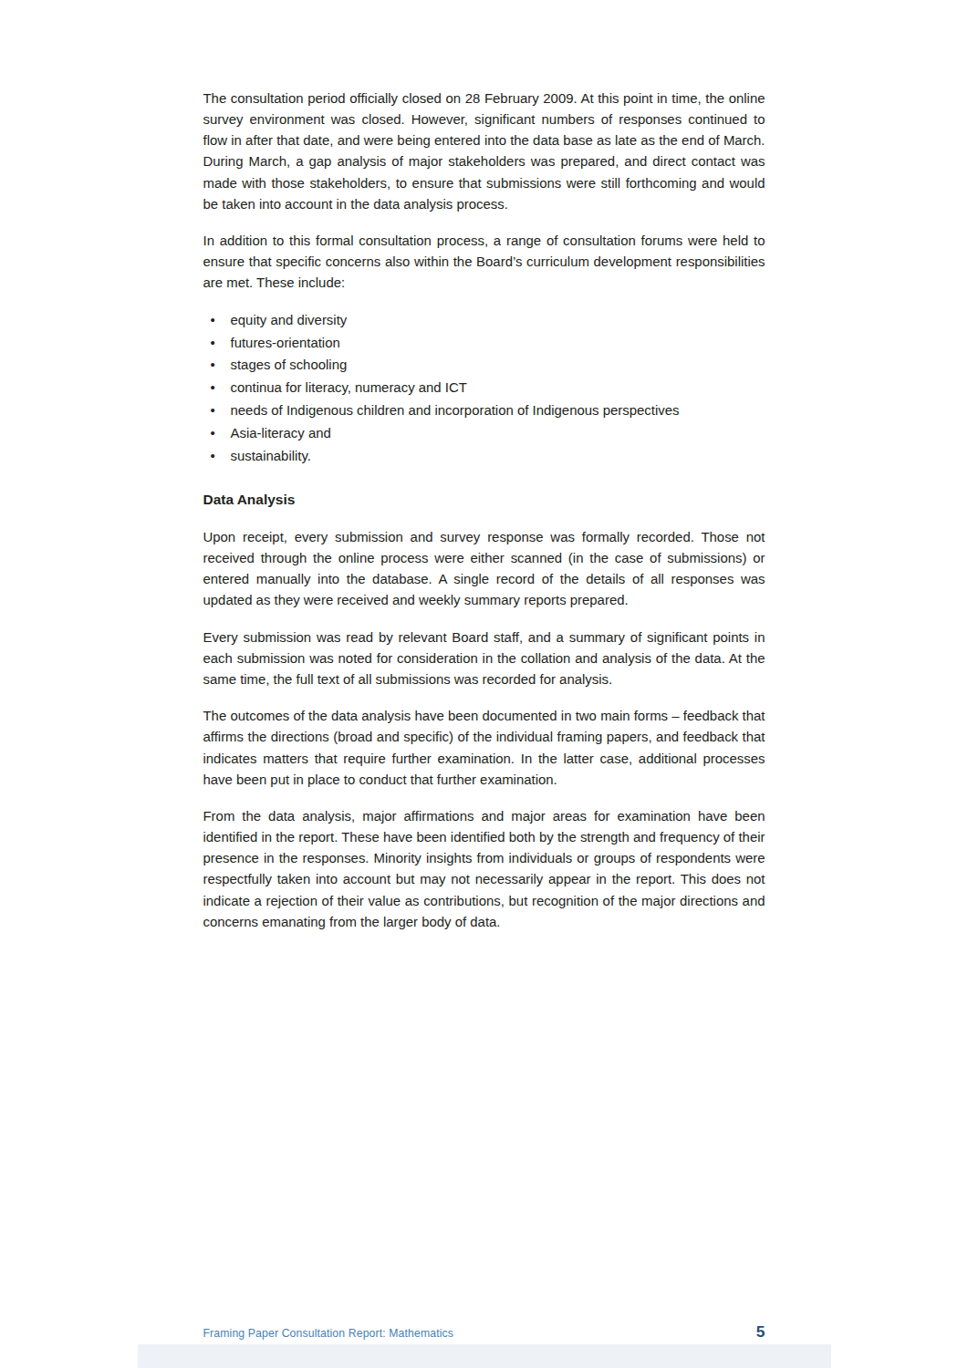The consultation period officially closed on 28 February 2009. At this point in time, the online survey environment was closed. However, significant numbers of responses continued to flow in after that date, and were being entered into the data base as late as the end of March. During March, a gap analysis of major stakeholders was prepared, and direct contact was made with those stakeholders, to ensure that submissions were still forthcoming and would be taken into account in the data analysis process.
In addition to this formal consultation process, a range of consultation forums were held to ensure that specific concerns also within the Board’s curriculum development responsibilities are met. These include:
equity and diversity
futures-orientation
stages of schooling
continua for literacy, numeracy and ICT
needs of Indigenous children and incorporation of Indigenous perspectives
Asia-literacy and
sustainability.
Data Analysis
Upon receipt, every submission and survey response was formally recorded. Those not received through the online process were either scanned (in the case of submissions) or entered manually into the database. A single record of the details of all responses was updated as they were received and weekly summary reports prepared.
Every submission was read by relevant Board staff, and a summary of significant points in each submission was noted for consideration in the collation and analysis of the data. At the same time, the full text of all submissions was recorded for analysis.
The outcomes of the data analysis have been documented in two main forms – feedback that affirms the directions (broad and specific) of the individual framing papers, and feedback that indicates matters that require further examination. In the latter case, additional processes have been put in place to conduct that further examination.
From the data analysis, major affirmations and major areas for examination have been identified in the report. These have been identified both by the strength and frequency of their presence in the responses. Minority insights from individuals or groups of respondents were respectfully taken into account but may not necessarily appear in the report. This does not indicate a rejection of their value as contributions, but recognition of the major directions and concerns emanating from the larger body of data.
Framing Paper Consultation Report: Mathematics 5